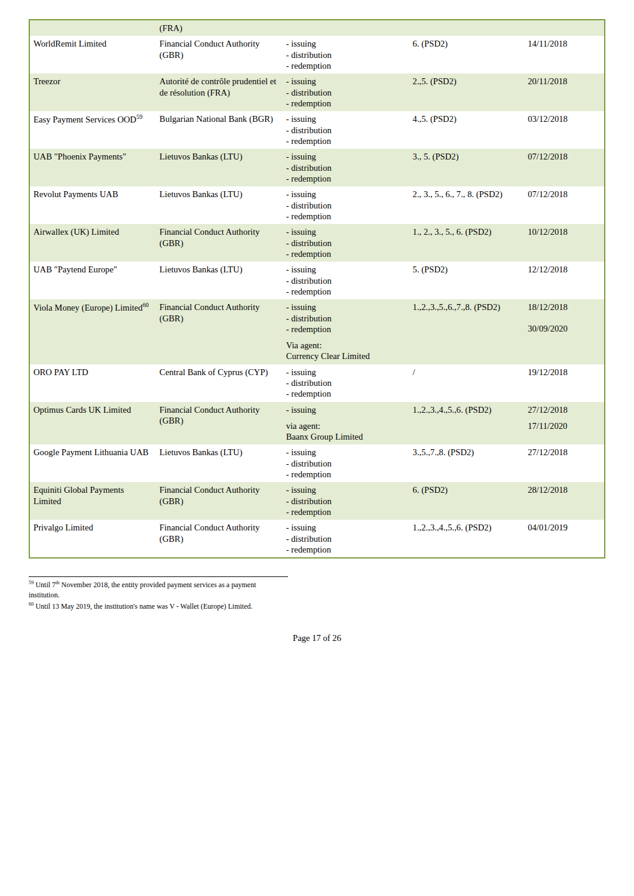| | (FRA) | | | |
| WorldRemit Limited | Financial Conduct Authority (GBR) | - issuing - distribution - redemption | 6. (PSD2) | 14/11/2018 |
| Treezor | Autorité de contrôle prudentiel et de résolution (FRA) | - issuing - distribution - redemption | 2.,5. (PSD2) | 20/11/2018 |
| Easy Payment Services OOD 59 | Bulgarian National Bank (BGR) | - issuing - distribution - redemption | 4.,5. (PSD2) | 03/12/2018 |
| UAB "Phoenix Payments" | Lietuvos Bankas (LTU) | - issuing - distribution - redemption | 3., 5. (PSD2) | 07/12/2018 |
| Revolut Payments UAB | Lietuvos Bankas (LTU) | - issuing - distribution - redemption | 2., 3., 5., 6., 7., 8. (PSD2) | 07/12/2018 |
| Airwallex (UK) Limited | Financial Conduct Authority (GBR) | - issuing - distribution - redemption | 1., 2., 3., 5., 6. (PSD2) | 10/12/2018 |
| UAB ″Paytend Europe" | Lietuvos Bankas (LTU) | - issuing - distribution - redemption | 5. (PSD2) | 12/12/2018 |
| Viola Money (Europe) Limited 60 | Financial Conduct Authority (GBR) | - issuing - distribution - redemption Via agent: Currency Clear Limited | 1.,2.,3.,5.,6.,7.,8. (PSD2) | 18/12/2018 30/09/2020 |
| ORO PAY LTD | Central Bank of Cyprus (CYP) | - issuing - distribution - redemption | / | 19/12/2018 |
| Optimus Cards UK Limited | Financial Conduct Authority (GBR) | - issuing via agent: Baanx Group Limited | 1.,2.,3.,4.,5.,6. (PSD2) | 27/12/2018 17/11/2020 |
| Google Payment Lithuania UAB | Lietuvos Bankas (LTU) | - issuing - distribution - redemption | 3.,5.,7.,8. (PSD2) | 27/12/2018 |
| Equiniti Global Payments Limited | Financial Conduct Authority (GBR) | - issuing - distribution - redemption | 6. (PSD2) | 28/12/2018 |
| Privalgo Limited | Financial Conduct Authority (GBR) | - issuing - distribution - redemption | 1.,2.,3.,4.,5.,6. (PSD2) | 04/01/2019 |
59 Until 7th November 2018, the entity provided payment services as a payment institution.
60 Until 13 May 2019, the institution's name was V - Wallet (Europe) Limited.
Page 17 of 26